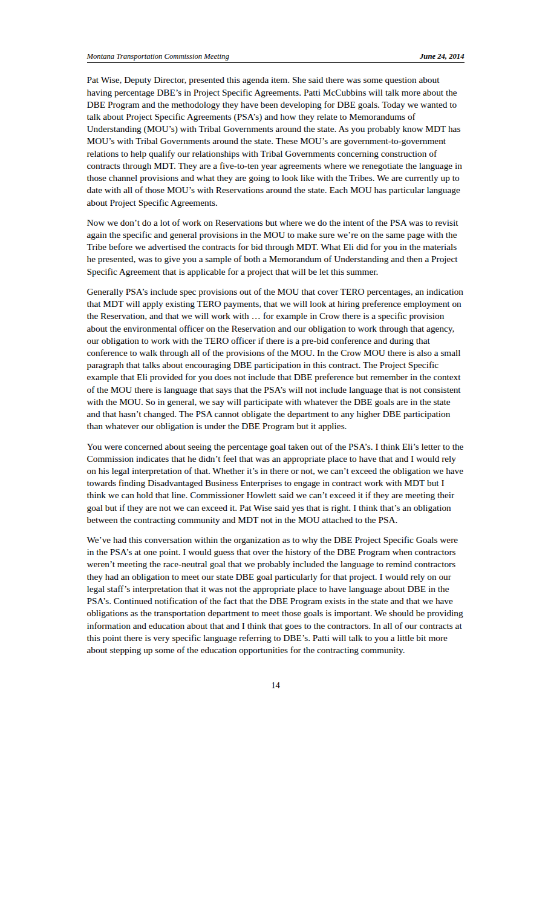Montana Transportation Commission Meeting
June 24, 2014
Pat Wise, Deputy Director, presented this agenda item. She said there was some question about having percentage DBE’s in Project Specific Agreements. Patti McCubbins will talk more about the DBE Program and the methodology they have been developing for DBE goals. Today we wanted to talk about Project Specific Agreements (PSA’s) and how they relate to Memorandums of Understanding (MOU’s) with Tribal Governments around the state. As you probably know MDT has MOU’s with Tribal Governments around the state. These MOU’s are government-to-government relations to help qualify our relationships with Tribal Governments concerning construction of contracts through MDT. They are a five-to-ten year agreements where we renegotiate the language in those channel provisions and what they are going to look like with the Tribes. We are currently up to date with all of those MOU’s with Reservations around the state. Each MOU has particular language about Project Specific Agreements.
Now we don’t do a lot of work on Reservations but where we do the intent of the PSA was to revisit again the specific and general provisions in the MOU to make sure we’re on the same page with the Tribe before we advertised the contracts for bid through MDT. What Eli did for you in the materials he presented, was to give you a sample of both a Memorandum of Understanding and then a Project Specific Agreement that is applicable for a project that will be let this summer.
Generally PSA’s include spec provisions out of the MOU that cover TERO percentages, an indication that MDT will apply existing TERO payments, that we will look at hiring preference employment on the Reservation, and that we will work with … for example in Crow there is a specific provision about the environmental officer on the Reservation and our obligation to work through that agency, our obligation to work with the TERO officer if there is a pre-bid conference and during that conference to walk through all of the provisions of the MOU. In the Crow MOU there is also a small paragraph that talks about encouraging DBE participation in this contract. The Project Specific example that Eli provided for you does not include that DBE preference but remember in the context of the MOU there is language that says that the PSA’s will not include language that is not consistent with the MOU. So in general, we say will participate with whatever the DBE goals are in the state and that hasn’t changed. The PSA cannot obligate the department to any higher DBE participation than whatever our obligation is under the DBE Program but it applies.
You were concerned about seeing the percentage goal taken out of the PSA’s. I think Eli’s letter to the Commission indicates that he didn’t feel that was an appropriate place to have that and I would rely on his legal interpretation of that. Whether it’s in there or not, we can’t exceed the obligation we have towards finding Disadvantaged Business Enterprises to engage in contract work with MDT but I think we can hold that line. Commissioner Howlett said we can’t exceed it if they are meeting their goal but if they are not we can exceed it. Pat Wise said yes that is right. I think that’s an obligation between the contracting community and MDT not in the MOU attached to the PSA.
We’ve had this conversation within the organization as to why the DBE Project Specific Goals were in the PSA’s at one point. I would guess that over the history of the DBE Program when contractors weren’t meeting the race-neutral goal that we probably included the language to remind contractors they had an obligation to meet our state DBE goal particularly for that project. I would rely on our legal staff’s interpretation that it was not the appropriate place to have language about DBE in the PSA’s. Continued notification of the fact that the DBE Program exists in the state and that we have obligations as the transportation department to meet those goals is important. We should be providing information and education about that and I think that goes to the contractors. In all of our contracts at this point there is very specific language referring to DBE’s. Patti will talk to you a little bit more about stepping up some of the education opportunities for the contracting community.
14